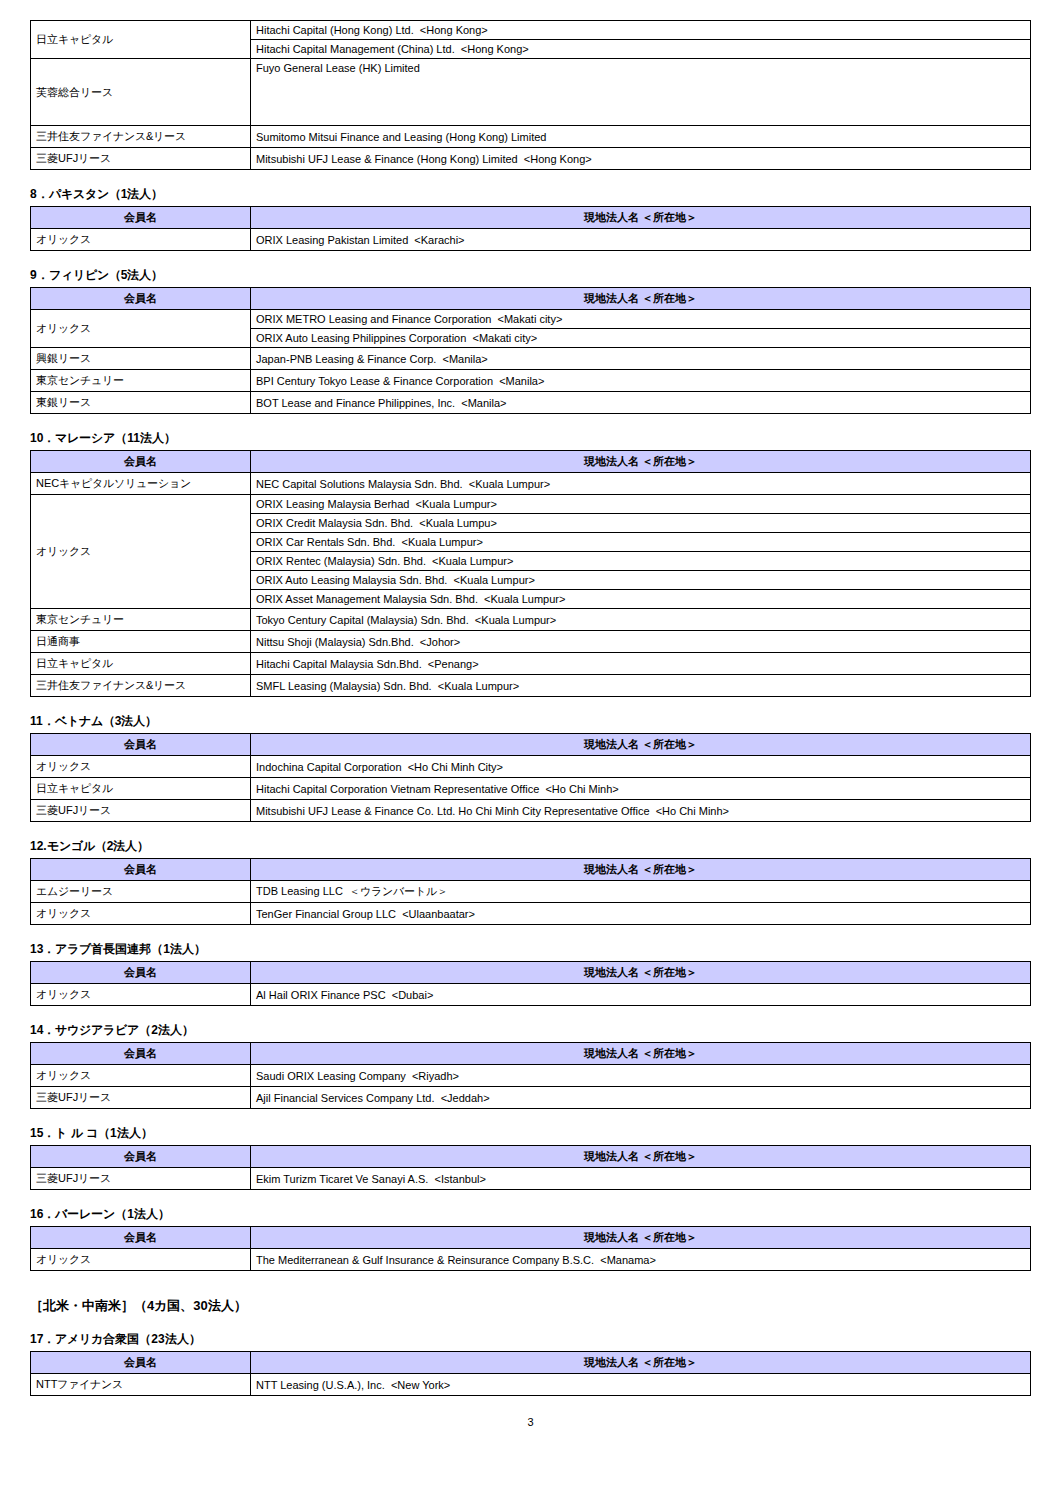| 日立キャピタル | Hitachi Capital (Hong Kong) Ltd. <Hong Kong> |
| Hitachi Capital Management (China) Ltd. <Hong Kong> |
| 芙蓉総合リース | Fuyo General Lease (HK) Limited |
| 三井住友ファイナンス&リース | Sumitomo Mitsui Finance and Leasing (Hong Kong) Limited |
| 三菱UFJリース | Mitsubishi UFJ Lease & Finance (Hong Kong) Limited <Hong Kong> |
8．パキスタン（1法人）
| 会員名 | 現地法人名 ＜所在地＞ |
| --- | --- |
| オリックス | ORIX Leasing Pakistan Limited <Karachi> |
9．フィリピン（5法人）
| 会員名 | 現地法人名 ＜所在地＞ |
| --- | --- |
| オリックス | ORIX METRO Leasing and Finance Corporation <Makati city> |
| ORIX Auto Leasing Philippines Corporation <Makati city> |
| 興銀リース | Japan-PNB Leasing & Finance Corp. <Manila> |
| 東京センチュリー | BPI Century Tokyo Lease & Finance Corporation <Manila> |
| 東銀リース | BOT Lease and Finance Philippines, Inc. <Manila> |
10．マレーシア（11法人）
| 会員名 | 現地法人名 ＜所在地＞ |
| --- | --- |
| NECキャピタルソリューション | NEC Capital Solutions Malaysia Sdn. Bhd. <Kuala Lumpur> |
| オリックス | ORIX Leasing Malaysia Berhad <Kuala Lumpur> |
| ORIX Credit Malaysia Sdn. Bhd. <Kuala Lumpu> |
| ORIX Car Rentals Sdn. Bhd. <Kuala Lumpur> |
| ORIX Rentec (Malaysia) Sdn. Bhd. <Kuala Lumpur> |
| ORIX Auto Leasing Malaysia Sdn. Bhd. <Kuala Lumpur> |
| ORIX Asset Management Malaysia Sdn. Bhd. <Kuala Lumpur> |
| 東京センチュリー | Tokyo Century Capital (Malaysia) Sdn. Bhd. <Kuala Lumpur> |
| 日通商事 | Nittsu Shoji (Malaysia) Sdn.Bhd. <Johor> |
| 日立キャピタル | Hitachi Capital Malaysia Sdn.Bhd. <Penang> |
| 三井住友ファイナンス&リース | SMFL Leasing (Malaysia) Sdn. Bhd. <Kuala Lumpur> |
11．ベトナム（3法人）
| 会員名 | 現地法人名 ＜所在地＞ |
| --- | --- |
| オリックス | Indochina Capital Corporation <Ho Chi Minh City> |
| 日立キャピタル | Hitachi Capital Corporation Vietnam Representative Office <Ho Chi Minh> |
| 三菱UFJリース | Mitsubishi UFJ Lease & Finance Co. Ltd. Ho Chi Minh City Representative Office <Ho Chi Minh> |
12.モンゴル（2法人）
| 会員名 | 現地法人名 ＜所在地＞ |
| --- | --- |
| エムジーリース | TDB Leasing LLC ＜ウランバートル＞ |
| オリックス | TenGer Financial Group LLC <Ulaanbaatar> |
13．アラブ首長国連邦（1法人）
| 会員名 | 現地法人名 ＜所在地＞ |
| --- | --- |
| オリックス | Al Hail ORIX Finance PSC <Dubai> |
14．サウジアラビア（2法人）
| 会員名 | 現地法人名 ＜所在地＞ |
| --- | --- |
| オリックス | Saudi ORIX Leasing Company <Riyadh> |
| 三菱UFJリース | Ajil Financial Services Company Ltd. <Jeddah> |
15．ト ル コ（1法人）
| 会員名 | 現地法人名 ＜所在地＞ |
| --- | --- |
| 三菱UFJリース | Ekim Turizm Ticaret Ve Sanayi A.S. <Istanbul> |
16．バーレーン（1法人）
| 会員名 | 現地法人名 ＜所在地＞ |
| --- | --- |
| オリックス | The Mediterranean & Gulf Insurance & Reinsurance Company B.S.C. <Manama> |
［北米・中南米］（4カ国、30法人）
17．アメリカ合衆国（23法人）
| 会員名 | 現地法人名 ＜所在地＞ |
| --- | --- |
| NTTファイナンス | NTT Leasing (U.S.A.), Inc. <New York> |
3